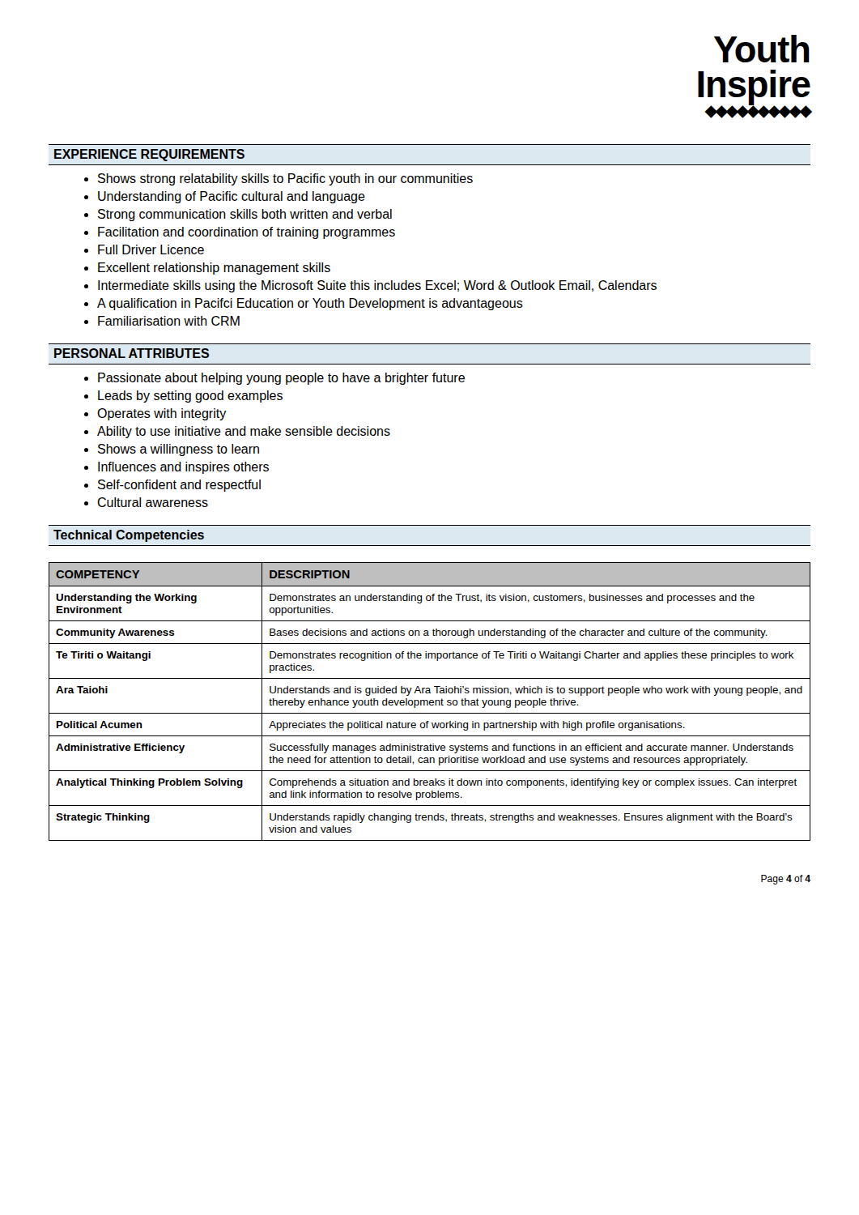Youth
Inspire
◆◆◆◆◆◆◆◆◆◆
EXPERIENCE REQUIREMENTS
Shows strong relatability skills to Pacific youth in our communities
Understanding of Pacific cultural and language
Strong communication skills both written and verbal
Facilitation and coordination of training programmes
Full Driver Licence
Excellent relationship management skills
Intermediate skills using the Microsoft Suite this includes Excel; Word & Outlook Email, Calendars
A qualification in Pacifci Education or Youth Development is advantageous
Familiarisation with CRM
PERSONAL ATTRIBUTES
Passionate about helping young people to have a brighter future
Leads by setting good examples
Operates with integrity
Ability to use initiative and make sensible decisions
Shows a willingness to learn
Influences and inspires others
Self-confident and respectful
Cultural awareness
Technical Competencies
| COMPETENCY | DESCRIPTION |
| --- | --- |
| Understanding the Working Environment | Demonstrates an understanding of the Trust, its vision, customers, businesses and processes and the opportunities. |
| Community Awareness | Bases decisions and actions on a thorough understanding of the character and culture of the community. |
| Te Tiriti o Waitangi | Demonstrates recognition of the importance of Te Tiriti o Waitangi Charter and applies these principles to work practices. |
| Ara Taiohi | Understands and is guided by Ara Taiohi’s mission, which is to support people who work with young people, and thereby enhance youth development so that young people thrive. |
| Political Acumen | Appreciates the political nature of working in partnership with high profile organisations. |
| Administrative Efficiency | Successfully manages administrative systems and functions in an efficient and accurate manner. Understands the need for attention to detail, can prioritise workload and use systems and resources appropriately. |
| Analytical Thinking Problem Solving | Comprehends a situation and breaks it down into components, identifying key or complex issues. Can interpret and link information to resolve problems. |
| Strategic Thinking | Understands rapidly changing trends, threats, strengths and weaknesses. Ensures alignment with the Board’s vision and values |
Page 4 of 4